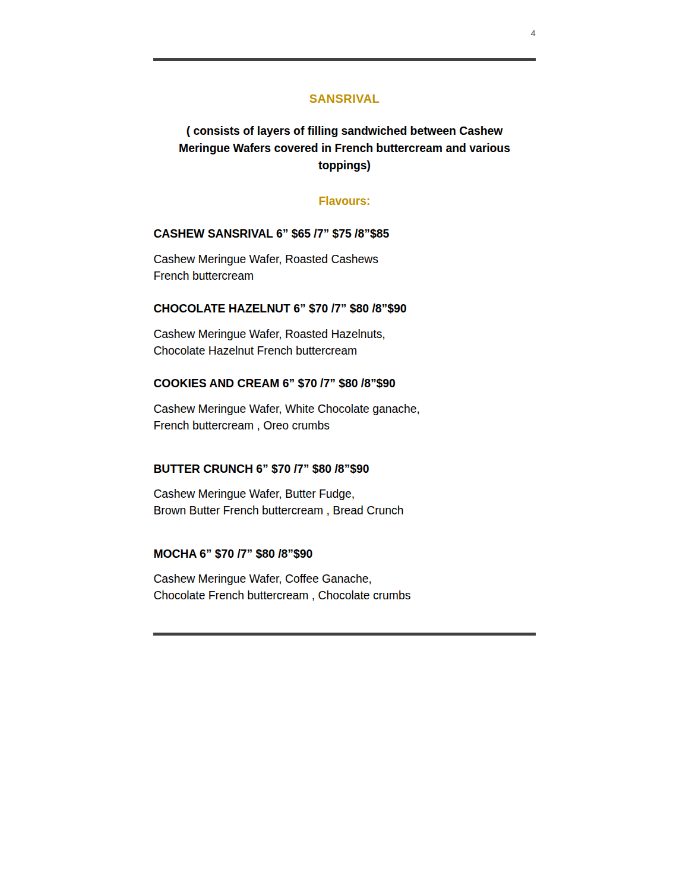4
SANSRIVAL
( consists of layers of filling sandwiched between Cashew Meringue Wafers covered in French buttercream and various toppings)
Flavours:
CASHEW SANSRIVAL 6” $65 /7” $75 /8”$85
Cashew Meringue Wafer, Roasted Cashews
French buttercream
CHOCOLATE HAZELNUT 6” $70 /7” $80 /8”$90
Cashew Meringue Wafer, Roasted Hazelnuts,
Chocolate Hazelnut French buttercream
COOKIES AND CREAM 6” $70 /7” $80 /8”$90
Cashew Meringue Wafer, White Chocolate ganache,
French buttercream , Oreo crumbs
BUTTER CRUNCH 6” $70 /7” $80 /8”$90
Cashew Meringue Wafer, Butter Fudge,
Brown Butter French buttercream , Bread Crunch
MOCHA 6” $70 /7” $80 /8”$90
Cashew Meringue Wafer, Coffee Ganache,
Chocolate French buttercream , Chocolate crumbs